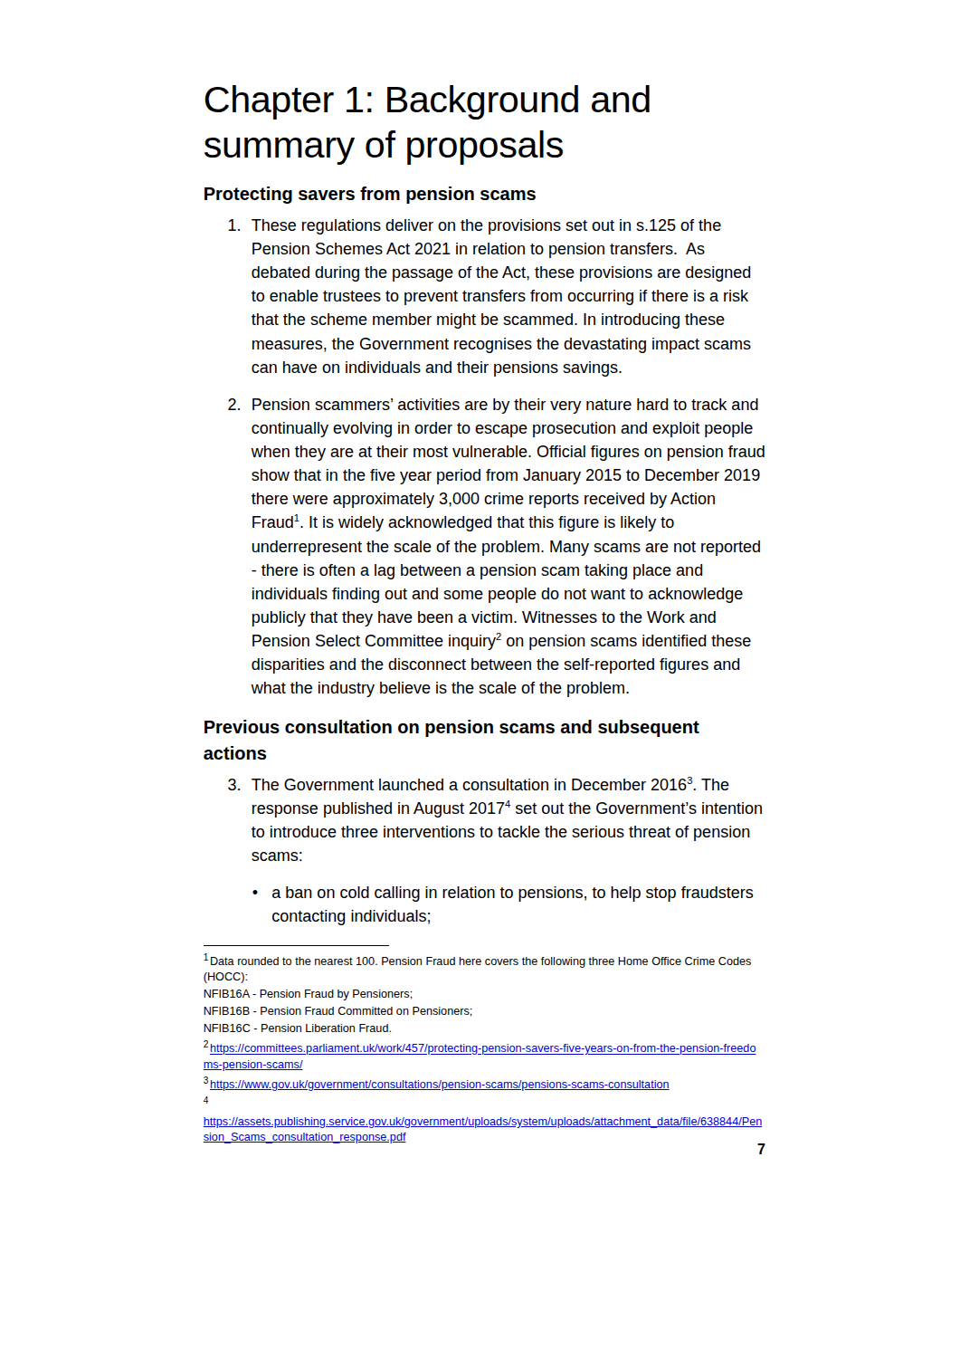Chapter 1: Background and summary of proposals
Protecting savers from pension scams
These regulations deliver on the provisions set out in s.125 of the Pension Schemes Act 2021 in relation to pension transfers. As debated during the passage of the Act, these provisions are designed to enable trustees to prevent transfers from occurring if there is a risk that the scheme member might be scammed. In introducing these measures, the Government recognises the devastating impact scams can have on individuals and their pensions savings.
Pension scammers’ activities are by their very nature hard to track and continually evolving in order to escape prosecution and exploit people when they are at their most vulnerable. Official figures on pension fraud show that in the five year period from January 2015 to December 2019 there were approximately 3,000 crime reports received by Action Fraud1. It is widely acknowledged that this figure is likely to underrepresent the scale of the problem. Many scams are not reported - there is often a lag between a pension scam taking place and individuals finding out and some people do not want to acknowledge publicly that they have been a victim. Witnesses to the Work and Pension Select Committee inquiry2 on pension scams identified these disparities and the disconnect between the self-reported figures and what the industry believe is the scale of the problem.
Previous consultation on pension scams and subsequent actions
The Government launched a consultation in December 20163. The response published in August 20174 set out the Government’s intention to introduce three interventions to tackle the serious threat of pension scams:
a ban on cold calling in relation to pensions, to help stop fraudsters contacting individuals;
1 Data rounded to the nearest 100. Pension Fraud here covers the following three Home Office Crime Codes (HOCC):
NFIB16A - Pension Fraud by Pensioners;
NFIB16B - Pension Fraud Committed on Pensioners;
NFIB16C - Pension Liberation Fraud.
2 https://committees.parliament.uk/work/457/protecting-pension-savers-five-years-on-from-the-pension-freedoms-pension-scams/
3 https://www.gov.uk/government/consultations/pension-scams/pensions-scams-consultation
4
https://assets.publishing.service.gov.uk/government/uploads/system/uploads/attachment_data/file/638844/Pension_Scams_consultation_response.pdf
7